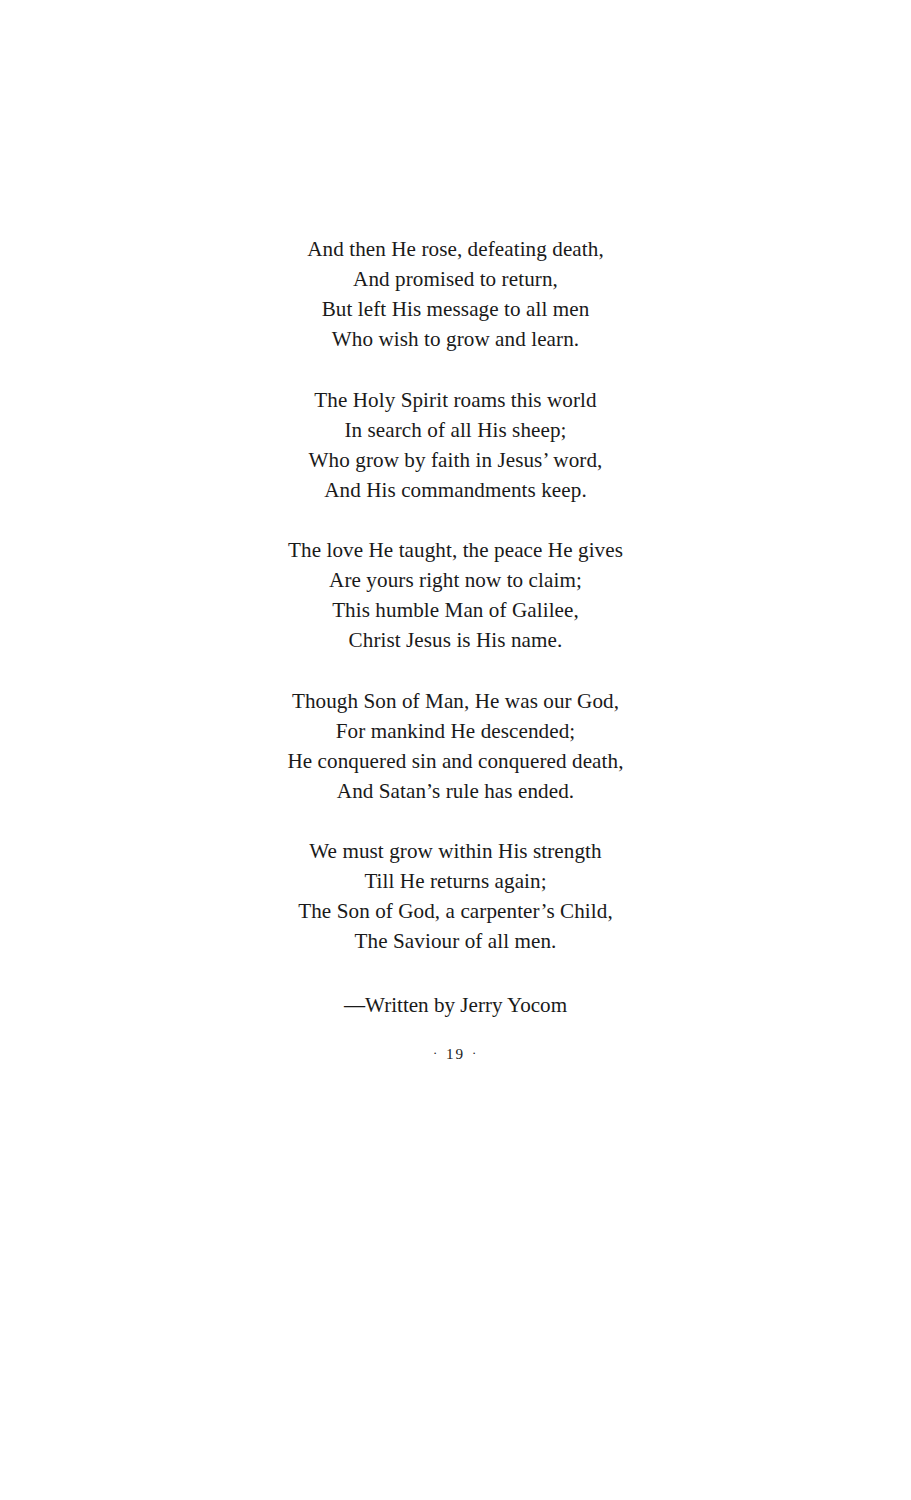And then He rose, defeating death,
And promised to return,
But left His message to all men
Who wish to grow and learn.
The Holy Spirit roams this world
In search of all His sheep;
Who grow by faith in Jesus’ word,
And His commandments keep.
The love He taught, the peace He gives
Are yours right now to claim;
This humble Man of Galilee,
Christ Jesus is His name.
Though Son of Man, He was our God,
For mankind He descended;
He conquered sin and conquered death,
And Satan’s rule has ended.
We must grow within His strength
Till He returns again;
The Son of God, a carpenter’s Child,
The Saviour of all men.
—Written by Jerry Yocom
·19·